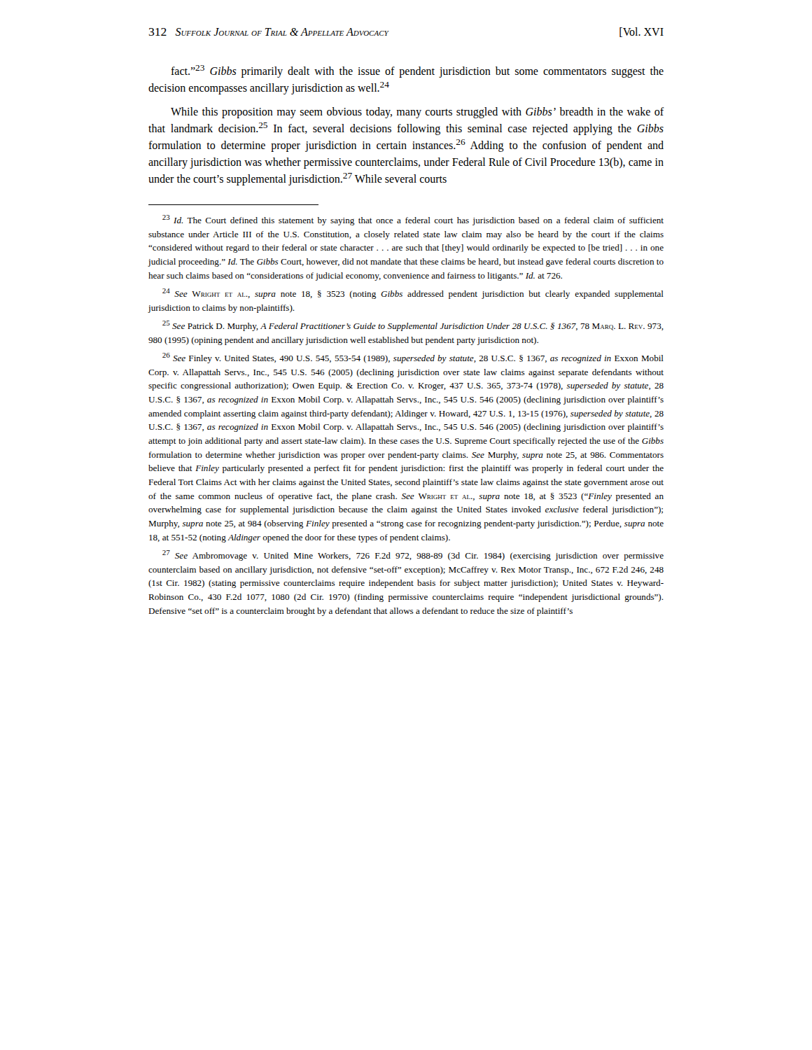312 Suffolk Journal of Trial & Appellate Advocacy [Vol. XVI
fact.”23 Gibbs primarily dealt with the issue of pendent jurisdiction but some commentators suggest the decision encompasses ancillary jurisdiction as well.24
While this proposition may seem obvious today, many courts struggled with Gibbs’ breadth in the wake of that landmark decision.25 In fact, several decisions following this seminal case rejected applying the Gibbs formulation to determine proper jurisdiction in certain instances.26 Adding to the confusion of pendent and ancillary jurisdiction was whether permissive counterclaims, under Federal Rule of Civil Procedure 13(b), came in under the court’s supplemental jurisdiction.27 While several courts
23 Id. The Court defined this statement by saying that once a federal court has jurisdiction based on a federal claim of sufficient substance under Article III of the U.S. Constitution, a closely related state law claim may also be heard by the court if the claims “considered without regard to their federal or state character . . . are such that [they] would ordinarily be expected to [be tried] . . . in one judicial proceeding.” Id. The Gibbs Court, however, did not mandate that these claims be heard, but instead gave federal courts discretion to hear such claims based on “considerations of judicial economy, convenience and fairness to litigants.” Id. at 726.
24 See Wright et al., supra note 18, § 3523 (noting Gibbs addressed pendent jurisdiction but clearly expanded supplemental jurisdiction to claims by non-plaintiffs).
25 See Patrick D. Murphy, A Federal Practitioner’s Guide to Supplemental Jurisdiction Under 28 U.S.C. § 1367, 78 Marq. L. Rev. 973, 980 (1995) (opining pendent and ancillary jurisdiction well established but pendent party jurisdiction not).
26 See Finley v. United States, 490 U.S. 545, 553-54 (1989), superseded by statute, 28 U.S.C. § 1367, as recognized in Exxon Mobil Corp. v. Allapattah Servs., Inc., 545 U.S. 546 (2005) (declining jurisdiction over state law claims against separate defendants without specific congressional authorization); Owen Equip. & Erection Co. v. Kroger, 437 U.S. 365, 373-74 (1978), superseded by statute, 28 U.S.C. § 1367, as recognized in Exxon Mobil Corp. v. Allapattah Servs., Inc., 545 U.S. 546 (2005) (declining jurisdiction over plaintiff’s amended complaint asserting claim against third-party defendant); Aldinger v. Howard, 427 U.S. 1, 13-15 (1976), superseded by statute, 28 U.S.C. § 1367, as recognized in Exxon Mobil Corp. v. Allapattah Servs., Inc., 545 U.S. 546 (2005) (declining jurisdiction over plaintiff’s attempt to join additional party and assert state-law claim). In these cases the U.S. Supreme Court specifically rejected the use of the Gibbs formulation to determine whether jurisdiction was proper over pendent-party claims. See Murphy, supra note 25, at 986. Commentators believe that Finley particularly presented a perfect fit for pendent jurisdiction: first the plaintiff was properly in federal court under the Federal Tort Claims Act with her claims against the United States, second plaintiff’s state law claims against the state government arose out of the same common nucleus of operative fact, the plane crash. See Wright et al., supra note 18, at § 3523 (“Finley presented an overwhelming case for supplemental jurisdiction because the claim against the United States invoked exclusive federal jurisdiction”); Murphy, supra note 25, at 984 (observing Finley presented a “strong case for recognizing pendent-party jurisdiction.”); Perdue, supra note 18, at 551-52 (noting Aldinger opened the door for these types of pendent claims).
27 See Ambromovage v. United Mine Workers, 726 F.2d 972, 988-89 (3d Cir. 1984) (exercising jurisdiction over permissive counterclaim based on ancillary jurisdiction, not defensive “set-off” exception); McCaffrey v. Rex Motor Transp., Inc., 672 F.2d 246, 248 (1st Cir. 1982) (stating permissive counterclaims require independent basis for subject matter jurisdiction); United States v. Heyward-Robinson Co., 430 F.2d 1077, 1080 (2d Cir. 1970) (finding permissive counterclaims require “independent jurisdictional grounds”). Defensive “set off” is a counterclaim brought by a defendant that allows a defendant to reduce the size of plaintiff’s